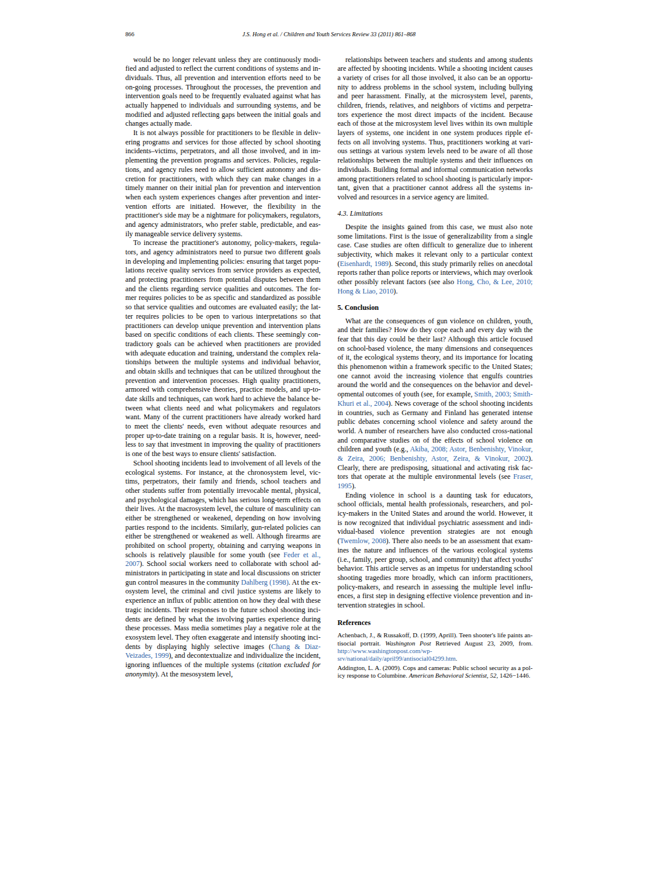866
J.S. Hong et al. / Children and Youth Services Review 33 (2011) 861–868
would be no longer relevant unless they are continuously modified and adjusted to reflect the current conditions of systems and individuals. Thus, all prevention and intervention efforts need to be on-going processes. Throughout the processes, the prevention and intervention goals need to be frequently evaluated against what has actually happened to individuals and surrounding systems, and be modified and adjusted reflecting gaps between the initial goals and changes actually made.
It is not always possible for practitioners to be flexible in delivering programs and services for those affected by school shooting incidents–victims, perpetrators, and all those involved, and in implementing the prevention programs and services. Policies, regulations, and agency rules need to allow sufficient autonomy and discretion for practitioners, with which they can make changes in a timely manner on their initial plan for prevention and intervention when each system experiences changes after prevention and intervention efforts are initiated. However, the flexibility in the practitioner's side may be a nightmare for policymakers, regulators, and agency administrators, who prefer stable, predictable, and easily manageable service delivery systems.
To increase the practitioner's autonomy, policy-makers, regulators, and agency administrators need to pursue two different goals in developing and implementing policies: ensuring that target populations receive quality services from service providers as expected, and protecting practitioners from potential disputes between them and the clients regarding service qualities and outcomes. The former requires policies to be as specific and standardized as possible so that service qualities and outcomes are evaluated easily; the latter requires policies to be open to various interpretations so that practitioners can develop unique prevention and intervention plans based on specific conditions of each clients. These seemingly contradictory goals can be achieved when practitioners are provided with adequate education and training, understand the complex relationships between the multiple systems and individual behavior, and obtain skills and techniques that can be utilized throughout the prevention and intervention processes. High quality practitioners, armored with comprehensive theories, practice models, and up-to-date skills and techniques, can work hard to achieve the balance between what clients need and what policymakers and regulators want. Many of the current practitioners have already worked hard to meet the clients' needs, even without adequate resources and proper up-to-date training on a regular basis. It is, however, needless to say that investment in improving the quality of practitioners is one of the best ways to ensure clients' satisfaction.
School shooting incidents lead to involvement of all levels of the ecological systems. For instance, at the chronosystem level, victims, perpetrators, their family and friends, school teachers and other students suffer from potentially irrevocable mental, physical, and psychological damages, which has serious long-term effects on their lives. At the macrosystem level, the culture of masculinity can either be strengthened or weakened, depending on how involving parties respond to the incidents. Similarly, gun-related policies can either be strengthened or weakened as well. Although firearms are prohibited on school property, obtaining and carrying weapons in schools is relatively plausible for some youth (see Feder et al., 2007). School social workers need to collaborate with school administrators in participating in state and local discussions on stricter gun control measures in the community Dahlberg (1998). At the exosystem level, the criminal and civil justice systems are likely to experience an influx of public attention on how they deal with these tragic incidents. Their responses to the future school shooting incidents are defined by what the involving parties experience during these processes. Mass media sometimes play a negative role at the exosystem level. They often exaggerate and intensify shooting incidents by displaying highly selective images (Chang & Diaz-Veizades, 1999), and decontextualize and individualize the incident, ignoring influences of the multiple systems (citation excluded for anonymity). At the mesosystem level,
relationships between teachers and students and among students are affected by shooting incidents. While a shooting incident causes a variety of crises for all those involved, it also can be an opportunity to address problems in the school system, including bullying and peer harassment. Finally, at the microsystem level, parents, children, friends, relatives, and neighbors of victims and perpetrators experience the most direct impacts of the incident. Because each of those at the microsystem level lives within its own multiple layers of systems, one incident in one system produces ripple effects on all involving systems. Thus, practitioners working at various settings at various system levels need to be aware of all those relationships between the multiple systems and their influences on individuals. Building formal and informal communication networks among practitioners related to school shooting is particularly important, given that a practitioner cannot address all the systems involved and resources in a service agency are limited.
4.3. Limitations
Despite the insights gained from this case, we must also note some limitations. First is the issue of generalizability from a single case. Case studies are often difficult to generalize due to inherent subjectivity, which makes it relevant only to a particular context (Eisenhardt, 1989). Second, this study primarily relies on anecdotal reports rather than police reports or interviews, which may overlook other possibly relevant factors (see also Hong, Cho, & Lee, 2010; Hong & Liao, 2010).
5. Conclusion
What are the consequences of gun violence on children, youth, and their families? How do they cope each and every day with the fear that this day could be their last? Although this article focused on school-based violence, the many dimensions and consequences of it, the ecological systems theory, and its importance for locating this phenomenon within a framework specific to the United States; one cannot avoid the increasing violence that engulfs countries around the world and the consequences on the behavior and developmental outcomes of youth (see, for example, Smith, 2003; Smith-Khuri et al., 2004). News coverage of the school shooting incidents in countries, such as Germany and Finland has generated intense public debates concerning school violence and safety around the world. A number of researchers have also conducted cross-national and comparative studies on of the effects of school violence on children and youth (e.g., Akiba, 2008; Astor, Benbenishty, Vinokur, & Zeira, 2006; Benbenishty, Astor, Zeira, & Vinokur, 2002). Clearly, there are predisposing, situational and activating risk factors that operate at the multiple environmental levels (see Fraser, 1995).
Ending violence in school is a daunting task for educators, school officials, mental health professionals, researchers, and policy-makers in the United States and around the world. However, it is now recognized that individual psychiatric assessment and individual-based violence prevention strategies are not enough (Twemlow, 2008). There also needs to be an assessment that examines the nature and influences of the various ecological systems (i.e., family, peer group, school, and community) that affect youths' behavior. This article serves as an impetus for understanding school shooting tragedies more broadly, which can inform practitioners, policy-makers, and research in assessing the multiple level influences, a first step in designing effective violence prevention and intervention strategies in school.
References
Achenbach, J., & Russakoff, D. (1999, Aprill). Teen shooter's life paints antisocial portrait. Washington Post Retrieved August 23, 2009, from. http://www.washingtonpost.com/wp-srv/national/daily/april99/antisocial04299.htm.
Addington, L. A. (2009). Cops and cameras: Public school security as a policy response to Columbine. American Behavioral Scientist, 52, 1426−1446.